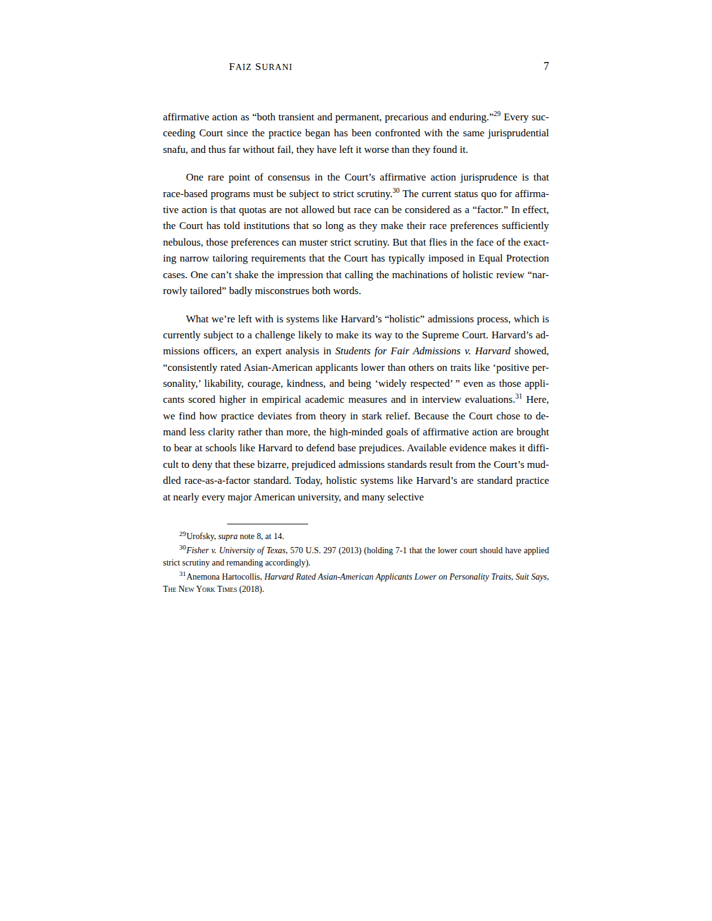FAIZ SURANI 7
affirmative action as “both transient and permanent, precarious and enduring.”29 Every succeeding Court since the practice began has been confronted with the same jurisprudential snafu, and thus far without fail, they have left it worse than they found it.
One rare point of consensus in the Court’s affirmative action jurisprudence is that race-based programs must be subject to strict scrutiny.30 The current status quo for affirmative action is that quotas are not allowed but race can be considered as a “factor.” In effect, the Court has told institutions that so long as they make their race preferences sufficiently nebulous, those preferences can muster strict scrutiny. But that flies in the face of the exacting narrow tailoring requirements that the Court has typically imposed in Equal Protection cases. One can’t shake the impression that calling the machinations of holistic review “narrowly tailored” badly misconstrues both words.
What we’re left with is systems like Harvard’s “holistic” admissions process, which is currently subject to a challenge likely to make its way to the Supreme Court. Harvard’s admissions officers, an expert analysis in Students for Fair Admissions v. Harvard showed, “consistently rated Asian-American applicants lower than others on traits like ‘positive personality,’ likability, courage, kindness, and being ‘widely respected’ ” even as those applicants scored higher in empirical academic measures and in interview evaluations.31 Here, we find how practice deviates from theory in stark relief. Because the Court chose to demand less clarity rather than more, the high-minded goals of affirmative action are brought to bear at schools like Harvard to defend base prejudices. Available evidence makes it difficult to deny that these bizarre, prejudiced admissions standards result from the Court’s muddled race-as-a-factor standard. Today, holistic systems like Harvard’s are standard practice at nearly every major American university, and many selective
29Urofsky, supra note 8, at 14.
30Fisher v. University of Texas, 570 U.S. 297 (2013) (holding 7-1 that the lower court should have applied strict scrutiny and remanding accordingly).
31Anemona Hartocollis, Harvard Rated Asian-American Applicants Lower on Personality Traits, Suit Says, The New York Times (2018).